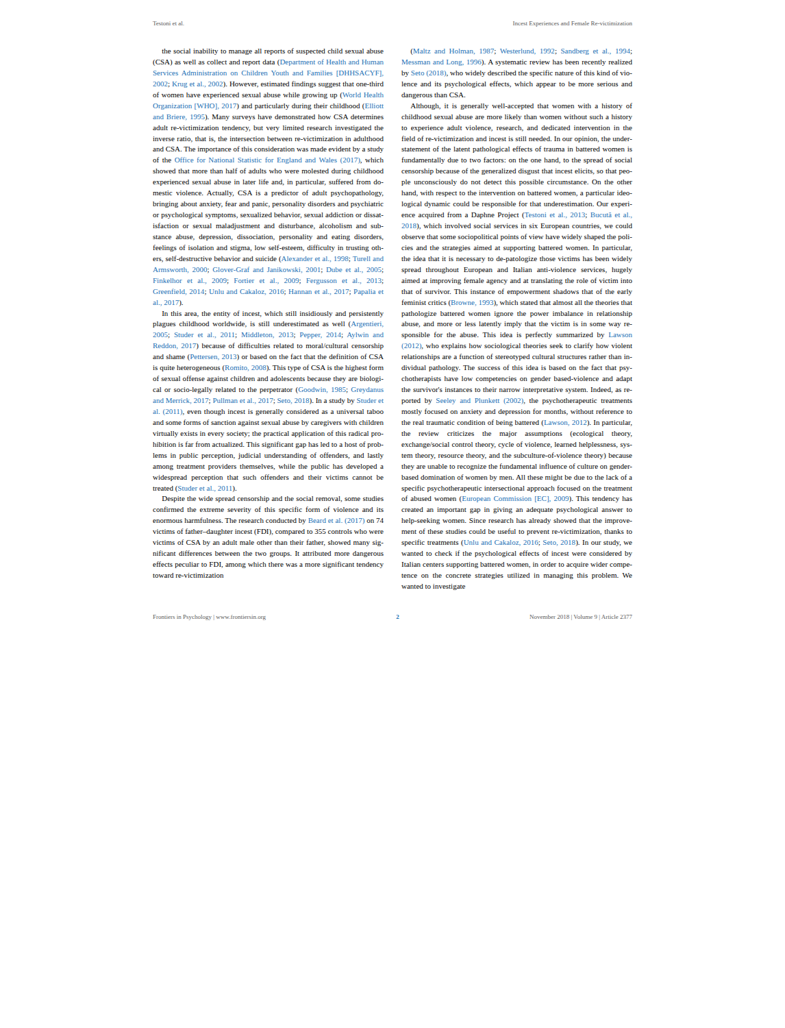Testoni et al.
Incest Experiences and Female Re-victimization
the social inability to manage all reports of suspected child sexual abuse (CSA) as well as collect and report data (Department of Health and Human Services Administration on Children Youth and Families [DHHSACYF], 2002; Krug et al., 2002). However, estimated findings suggest that one-third of women have experienced sexual abuse while growing up (World Health Organization [WHO], 2017) and particularly during their childhood (Elliott and Briere, 1995). Many surveys have demonstrated how CSA determines adult re-victimization tendency, but very limited research investigated the inverse ratio, that is, the intersection between re-victimization in adulthood and CSA. The importance of this consideration was made evident by a study of the Office for National Statistic for England and Wales (2017), which showed that more than half of adults who were molested during childhood experienced sexual abuse in later life and, in particular, suffered from domestic violence. Actually, CSA is a predictor of adult psychopathology, bringing about anxiety, fear and panic, personality disorders and psychiatric or psychological symptoms, sexualized behavior, sexual addiction or dissatisfaction or sexual maladjustment and disturbance, alcoholism and substance abuse, depression, dissociation, personality and eating disorders, feelings of isolation and stigma, low self-esteem, difficulty in trusting others, self-destructive behavior and suicide (Alexander et al., 1998; Turell and Armsworth, 2000; Glover-Graf and Janikowski, 2001; Dube et al., 2005; Finkelhor et al., 2009; Fortier et al., 2009; Fergusson et al., 2013; Greenfield, 2014; Unlu and Cakaloz, 2016; Hannan et al., 2017; Papalia et al., 2017).
In this area, the entity of incest, which still insidiously and persistently plagues childhood worldwide, is still underestimated as well (Argentieri, 2005; Studer et al., 2011; Middleton, 2013; Pepper, 2014; Aylwin and Reddon, 2017) because of difficulties related to moral/cultural censorship and shame (Pettersen, 2013) or based on the fact that the definition of CSA is quite heterogeneous (Romito, 2008). This type of CSA is the highest form of sexual offense against children and adolescents because they are biological or socio-legally related to the perpetrator (Goodwin, 1985; Greydanus and Merrick, 2017; Pullman et al., 2017; Seto, 2018). In a study by Studer et al. (2011), even though incest is generally considered as a universal taboo and some forms of sanction against sexual abuse by caregivers with children virtually exists in every society; the practical application of this radical prohibition is far from actualized. This significant gap has led to a host of problems in public perception, judicial understanding of offenders, and lastly among treatment providers themselves, while the public has developed a widespread perception that such offenders and their victims cannot be treated (Studer et al., 2011).
Despite the wide spread censorship and the social removal, some studies confirmed the extreme severity of this specific form of violence and its enormous harmfulness. The research conducted by Beard et al. (2017) on 74 victims of father–daughter incest (FDI), compared to 355 controls who were victims of CSA by an adult male other than their father, showed many significant differences between the two groups. It attributed more dangerous effects peculiar to FDI, among which there was a more significant tendency toward re-victimization
(Maltz and Holman, 1987; Westerlund, 1992; Sandberg et al., 1994; Messman and Long, 1996). A systematic review has been recently realized by Seto (2018), who widely described the specific nature of this kind of violence and its psychological effects, which appear to be more serious and dangerous than CSA.
Although, it is generally well-accepted that women with a history of childhood sexual abuse are more likely than women without such a history to experience adult violence, research, and dedicated intervention in the field of re-victimization and incest is still needed. In our opinion, the understatement of the latent pathological effects of trauma in battered women is fundamentally due to two factors: on the one hand, to the spread of social censorship because of the generalized disgust that incest elicits, so that people unconsciously do not detect this possible circumstance. On the other hand, with respect to the intervention on battered women, a particular ideological dynamic could be responsible for that underestimation. Our experience acquired from a Daphne Project (Testoni et al., 2013; Bucută et al., 2018), which involved social services in six European countries, we could observe that some sociopolitical points of view have widely shaped the policies and the strategies aimed at supporting battered women. In particular, the idea that it is necessary to de-patologize those victims has been widely spread throughout European and Italian anti-violence services, hugely aimed at improving female agency and at translating the role of victim into that of survivor. This instance of empowerment shadows that of the early feminist critics (Browne, 1993), which stated that almost all the theories that pathologize battered women ignore the power imbalance in relationship abuse, and more or less latently imply that the victim is in some way responsible for the abuse. This idea is perfectly summarized by Lawson (2012), who explains how sociological theories seek to clarify how violent relationships are a function of stereotyped cultural structures rather than individual pathology. The success of this idea is based on the fact that psychotherapists have low competencies on gender based-violence and adapt the survivor's instances to their narrow interpretative system. Indeed, as reported by Seeley and Plunkett (2002), the psychotherapeutic treatments mostly focused on anxiety and depression for months, without reference to the real traumatic condition of being battered (Lawson, 2012). In particular, the review criticizes the major assumptions (ecological theory, exchange/social control theory, cycle of violence, learned helplessness, system theory, resource theory, and the subculture-of-violence theory) because they are unable to recognize the fundamental influence of culture on gender-based domination of women by men. All these might be due to the lack of a specific psychotherapeutic intersectional approach focused on the treatment of abused women (European Commission [EC], 2009). This tendency has created an important gap in giving an adequate psychological answer to help-seeking women. Since research has already showed that the improvement of these studies could be useful to prevent re-victimization, thanks to specific treatments (Unlu and Cakaloz, 2016; Seto, 2018). In our study, we wanted to check if the psychological effects of incest were considered by Italian centers supporting battered women, in order to acquire wider competence on the concrete strategies utilized in managing this problem. We wanted to investigate
Frontiers in Psychology | www.frontiersin.org
2
November 2018 | Volume 9 | Article 2377